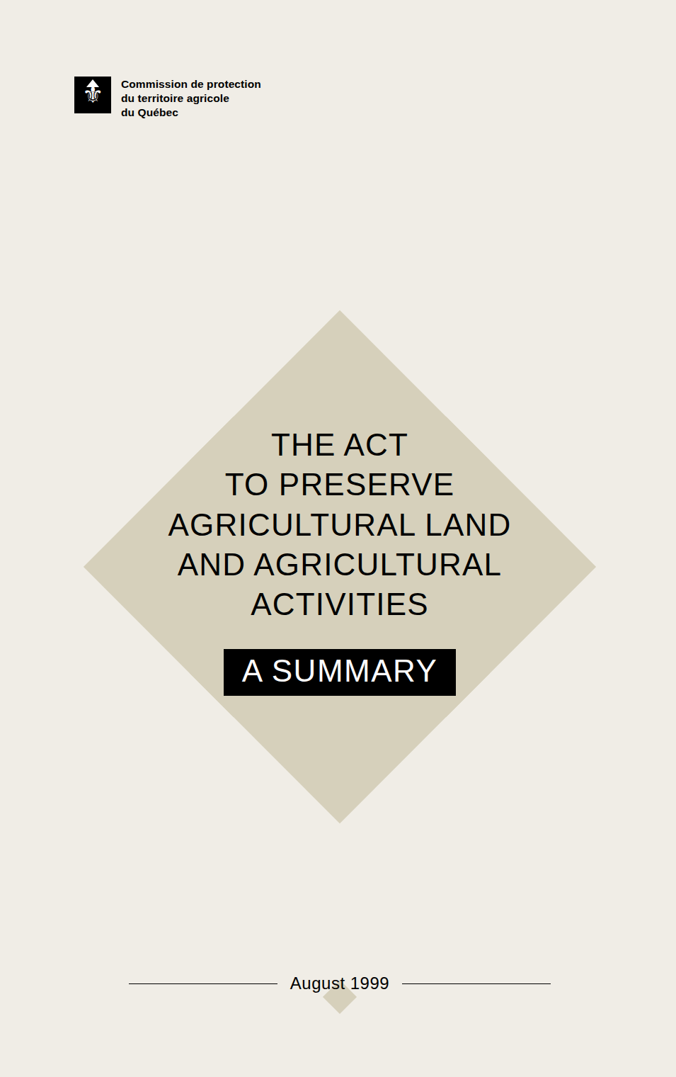⚜
Commission de protection
du territoire agricole
du Québec
THE ACT
TO PRESERVE
AGRICULTURAL LAND
AND AGRICULTURAL
ACTIVITIES
A SUMMARY
August 1999